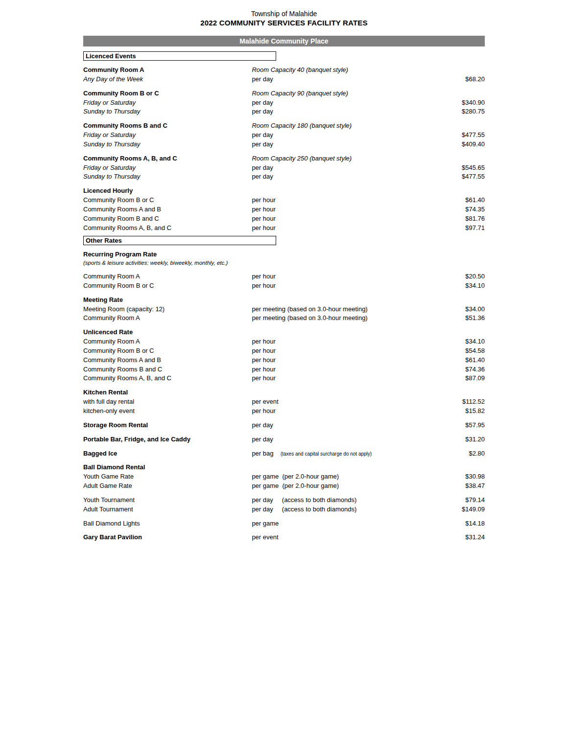Township of Malahide
2022 COMMUNITY SERVICES FACILITY RATES
Malahide Community Place
Licenced Events
| Community Room A | Room Capacity 40 (banquet style) | |
| Any Day of the Week | per day | $68.20 |
| Community Room B or C | Room Capacity 90 (banquet style) | |
| Friday or Saturday | per day | $340.90 |
| Sunday to Thursday | per day | $280.75 |
| Community Rooms B and C | Room Capacity 180 (banquet style) | |
| Friday or Saturday | per day | $477.55 |
| Sunday to Thursday | per day | $409.40 |
| Community Rooms A, B, and C | Room Capacity 250 (banquet style) | |
| Friday or Saturday | per day | $545.65 |
| Sunday to Thursday | per day | $477.55 |
| Licenced Hourly | | |
| Community Room B or C | per hour | $61.40 |
| Community Rooms A and B | per hour | $74.35 |
| Community Room B and C | per hour | $81.76 |
| Community Rooms A, B, and C | per hour | $97.71 |
Other Rates
| Recurring Program Rate | | |
| (sports & leisure activities: weekly, biweekly, monthly, etc.) |
| Community Room A | per hour | $20.50 |
| Community Room B or C | per hour | $34.10 |
| Meeting Rate | | |
| Meeting Room (capacity: 12) | per meeting (based on 3.0-hour meeting) | $34.00 |
| Community Room A | per meeting (based on 3.0-hour meeting) | $51.36 |
| Unlicenced Rate | | |
| Community Room A | per hour | $34.10 |
| Community Room B or C | per hour | $54.58 |
| Community Rooms A and B | per hour | $61.40 |
| Community Rooms B and C | per hour | $74.36 |
| Community Rooms A, B, and C | per hour | $87.09 |
| Kitchen Rental | | |
| with full day rental | per event | $112.52 |
| kitchen-only event | per hour | $15.82 |
| Storage Room Rental | per day | $57.95 |
| Portable Bar, Fridge, and Ice Caddy | per day | $31.20 |
| Bagged Ice | per bag (taxes and capital surcharge do not apply) | $2.80 |
| Ball Diamond Rental | | |
| Youth Game Rate | per game (per 2.0-hour game) | $30.98 |
| Adult Game Rate | per game (per 2.0-hour game) | $38.47 |
| Youth Tournament | per day (access to both diamonds) | $79.14 |
| Adult Tournament | per day (access to both diamonds) | $149.09 |
| Ball Diamond Lights | per game | $14.18 |
| Gary Barat Pavilion | per event | $31.24 |